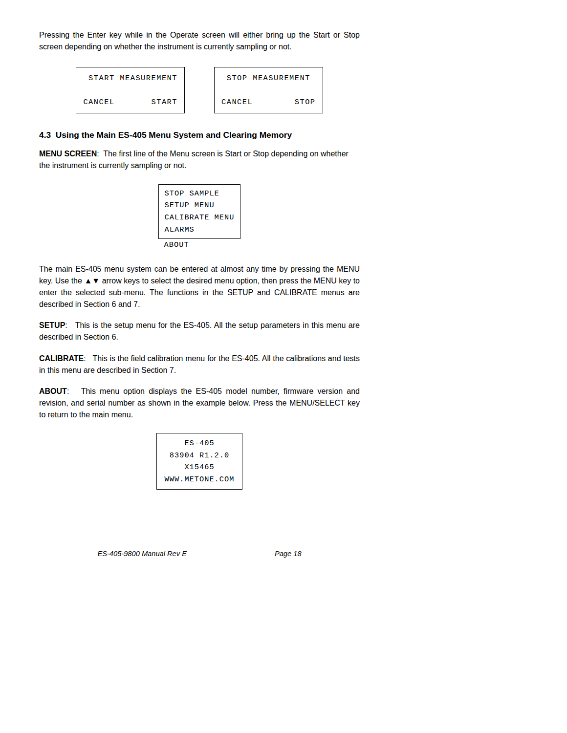Pressing the Enter key while in the Operate screen will either bring up the Start or Stop screen depending on whether the instrument is currently sampling or not.
START MEASUREMENT CANCEL START
STOP MEASUREMENT CANCEL STOP
4.3 Using the Main ES-405 Menu System and Clearing Memory
MENU SCREEN: The first line of the Menu screen is Start or Stop depending on whether the instrument is currently sampling or not.
STOP SAMPLE SETUP MENU CALIBRATE MENU ALARMS ABOUT
The main ES-405 menu system can be entered at almost any time by pressing the MENU key. Use the ▲▼ arrow keys to select the desired menu option, then press the MENU key to enter the selected sub-menu. The functions in the SETUP and CALIBRATE menus are described in Section 6 and 7.
SETUP: This is the setup menu for the ES-405. All the setup parameters in this menu are described in Section 6.
CALIBRATE: This is the field calibration menu for the ES-405. All the calibrations and tests in this menu are described in Section 7.
ABOUT: This menu option displays the ES-405 model number, firmware version and revision, and serial number as shown in the example below. Press the MENU/SELECT key to return to the main menu.
ES-405 83904 R1.2.0 X15465 WWW.METONE.COM
ES-405-9800 Manual Rev E Page 18